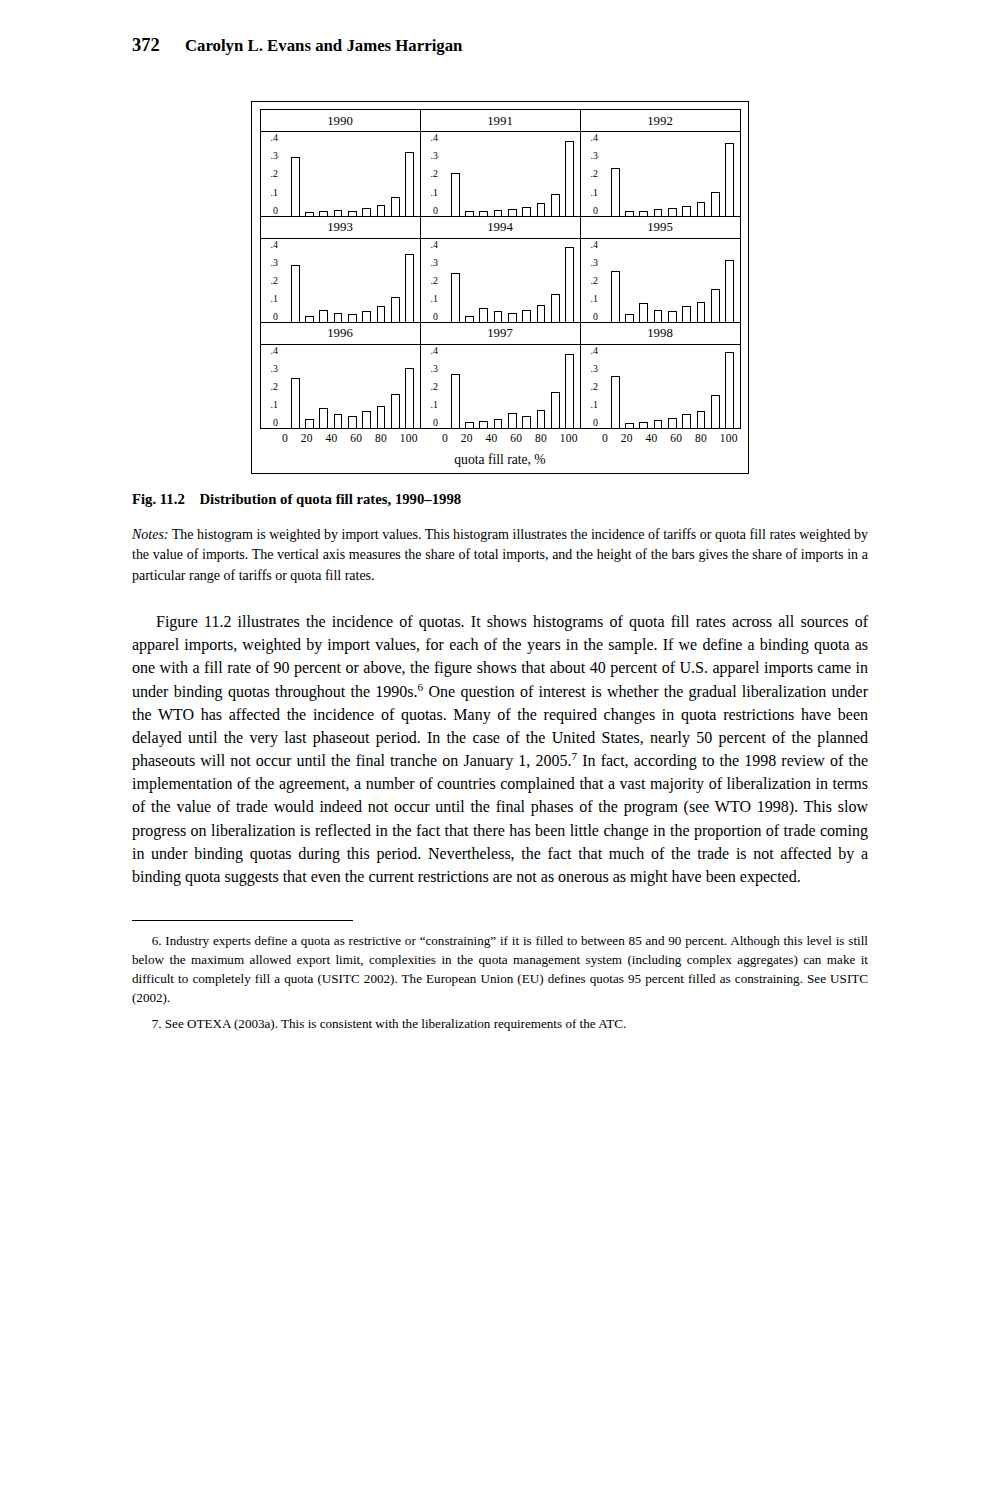372 Carolyn L. Evans and James Harrigan
1990
.4.3.2.10
1991
.4.3.2.10
1992
.4.3.2.10
1993
.4.3.2.10
1994
.4.3.2.10
1995
.4.3.2.10
1996
.4.3.2.10
1997
.4.3.2.10
1998
.4.3.2.10
020406080100
020406080100
020406080100
quota fill rate, %
Fig. 11.2 Distribution of quota fill rates, 1990–1998
Notes: The histogram is weighted by import values. This histogram illustrates the incidence of tariffs or quota fill rates weighted by the value of imports. The vertical axis measures the share of total imports, and the height of the bars gives the share of imports in a particular range of tariffs or quota fill rates.
Figure 11.2 illustrates the incidence of quotas. It shows histograms of quota fill rates across all sources of apparel imports, weighted by import values, for each of the years in the sample. If we define a binding quota as one with a fill rate of 90 percent or above, the figure shows that about 40 percent of U.S. apparel imports came in under binding quotas throughout the 1990s.6 One question of interest is whether the gradual liberalization under the WTO has affected the incidence of quotas. Many of the required changes in quota restrictions have been delayed until the very last phaseout period. In the case of the United States, nearly 50 percent of the planned phaseouts will not occur until the final tranche on January 1, 2005.7 In fact, according to the 1998 review of the implementation of the agreement, a number of countries complained that a vast majority of liberalization in terms of the value of trade would indeed not occur until the final phases of the program (see WTO 1998). This slow progress on liberalization is reflected in the fact that there has been little change in the proportion of trade coming in under binding quotas during this period. Nevertheless, the fact that much of the trade is not affected by a binding quota suggests that even the current restrictions are not as onerous as might have been expected.
6. Industry experts define a quota as restrictive or “constraining” if it is filled to between 85 and 90 percent. Although this level is still below the maximum allowed export limit, complexities in the quota management system (including complex aggregates) can make it difficult to completely fill a quota (USITC 2002). The European Union (EU) defines quotas 95 percent filled as constraining. See USITC (2002).
7. See OTEXA (2003a). This is consistent with the liberalization requirements of the ATC.